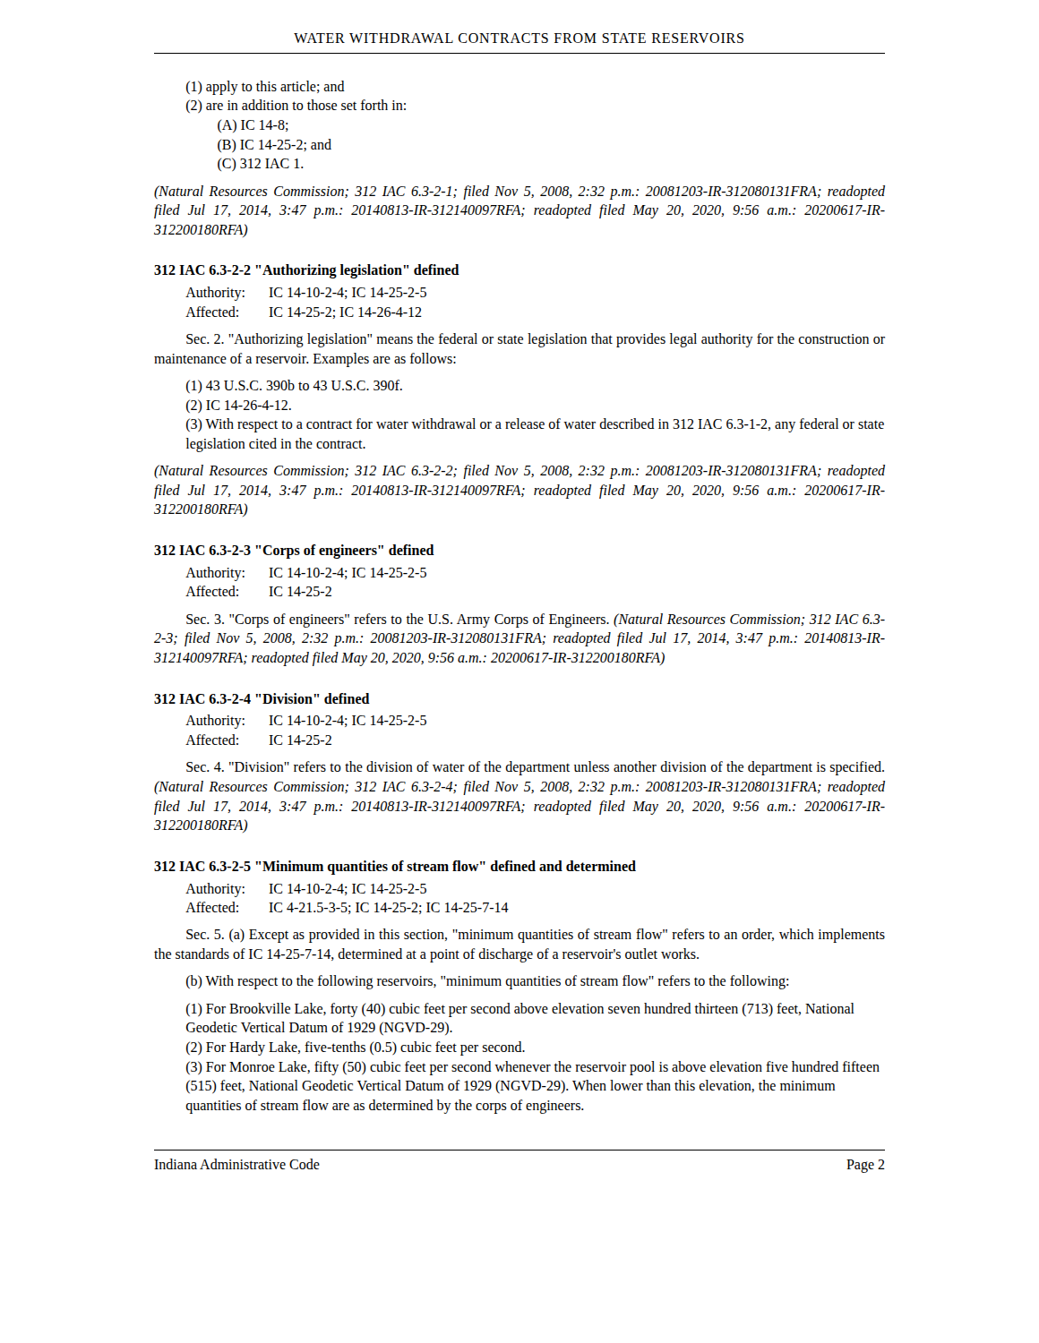WATER WITHDRAWAL CONTRACTS FROM STATE RESERVOIRS
(1) apply to this article; and
(2) are in addition to those set forth in:
(A) IC 14-8;
(B) IC 14-25-2; and
(C) 312 IAC 1.
(Natural Resources Commission; 312 IAC 6.3-2-1; filed Nov 5, 2008, 2:32 p.m.: 20081203-IR-312080131FRA; readopted filed Jul 17, 2014, 3:47 p.m.: 20140813-IR-312140097RFA; readopted filed May 20, 2020, 9:56 a.m.: 20200617-IR-312200180RFA)
312 IAC 6.3-2-2 "Authorizing legislation" defined
Authority: IC 14-10-2-4; IC 14-25-2-5
Affected: IC 14-25-2; IC 14-26-4-12
Sec. 2. "Authorizing legislation" means the federal or state legislation that provides legal authority for the construction or maintenance of a reservoir. Examples are as follows:
(1) 43 U.S.C. 390b to 43 U.S.C. 390f.
(2) IC 14-26-4-12.
(3) With respect to a contract for water withdrawal or a release of water described in 312 IAC 6.3-1-2, any federal or state legislation cited in the contract.
(Natural Resources Commission; 312 IAC 6.3-2-2; filed Nov 5, 2008, 2:32 p.m.: 20081203-IR-312080131FRA; readopted filed Jul 17, 2014, 3:47 p.m.: 20140813-IR-312140097RFA; readopted filed May 20, 2020, 9:56 a.m.: 20200617-IR-312200180RFA)
312 IAC 6.3-2-3 "Corps of engineers" defined
Authority: IC 14-10-2-4; IC 14-25-2-5
Affected: IC 14-25-2
Sec. 3. "Corps of engineers" refers to the U.S. Army Corps of Engineers. (Natural Resources Commission; 312 IAC 6.3-2-3; filed Nov 5, 2008, 2:32 p.m.: 20081203-IR-312080131FRA; readopted filed Jul 17, 2014, 3:47 p.m.: 20140813-IR-312140097RFA; readopted filed May 20, 2020, 9:56 a.m.: 20200617-IR-312200180RFA)
312 IAC 6.3-2-4 "Division" defined
Authority: IC 14-10-2-4; IC 14-25-2-5
Affected: IC 14-25-2
Sec. 4. "Division" refers to the division of water of the department unless another division of the department is specified. (Natural Resources Commission; 312 IAC 6.3-2-4; filed Nov 5, 2008, 2:32 p.m.: 20081203-IR-312080131FRA; readopted filed Jul 17, 2014, 3:47 p.m.: 20140813-IR-312140097RFA; readopted filed May 20, 2020, 9:56 a.m.: 20200617-IR-312200180RFA)
312 IAC 6.3-2-5 "Minimum quantities of stream flow" defined and determined
Authority: IC 14-10-2-4; IC 14-25-2-5
Affected: IC 4-21.5-3-5; IC 14-25-2; IC 14-25-7-14
Sec. 5. (a) Except as provided in this section, "minimum quantities of stream flow" refers to an order, which implements the standards of IC 14-25-7-14, determined at a point of discharge of a reservoir's outlet works.
(b) With respect to the following reservoirs, "minimum quantities of stream flow" refers to the following:
(1) For Brookville Lake, forty (40) cubic feet per second above elevation seven hundred thirteen (713) feet, National Geodetic Vertical Datum of 1929 (NGVD-29).
(2) For Hardy Lake, five-tenths (0.5) cubic feet per second.
(3) For Monroe Lake, fifty (50) cubic feet per second whenever the reservoir pool is above elevation five hundred fifteen (515) feet, National Geodetic Vertical Datum of 1929 (NGVD-29). When lower than this elevation, the minimum quantities of stream flow are as determined by the corps of engineers.
Indiana Administrative Code Page 2